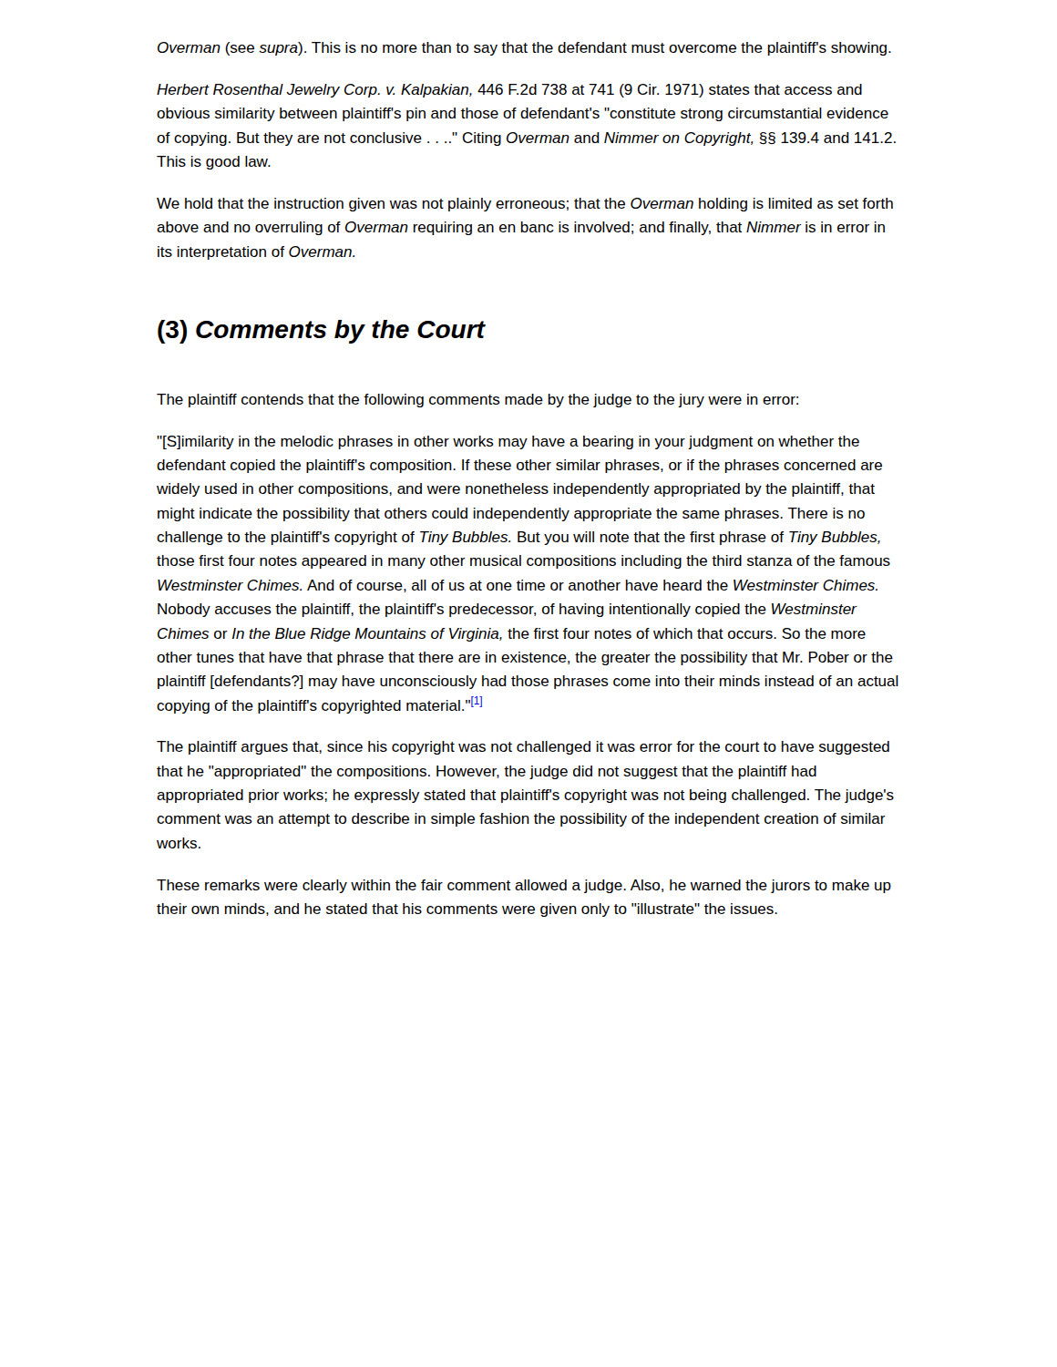Overman (see supra). This is no more than to say that the defendant must overcome the plaintiff's showing.
Herbert Rosenthal Jewelry Corp. v. Kalpakian, 446 F.2d 738 at 741 (9 Cir. 1971) states that access and obvious similarity between plaintiff's pin and those of defendant's "constitute strong circumstantial evidence of copying. But they are not conclusive . . .." Citing Overman and Nimmer on Copyright, §§ 139.4 and 141.2. This is good law.
We hold that the instruction given was not plainly erroneous; that the Overman holding is limited as set forth above and no overruling of Overman requiring an en banc is involved; and finally, that Nimmer is in error in its interpretation of Overman.
(3) Comments by the Court
The plaintiff contends that the following comments made by the judge to the jury were in error:
"[S]imilarity in the melodic phrases in other works may have a bearing in your judgment on whether the defendant copied the plaintiff's composition. If these other similar phrases, or if the phrases concerned are widely used in other compositions, and were nonetheless independently appropriated by the plaintiff, that might indicate the possibility that others could independently appropriate the same phrases. There is no challenge to the plaintiff's copyright of Tiny Bubbles. But you will note that the first phrase of Tiny Bubbles, those first four notes appeared in many other musical compositions including the third stanza of the famous Westminster Chimes. And of course, all of us at one time or another have heard the Westminster Chimes. Nobody accuses the plaintiff, the plaintiff's predecessor, of having intentionally copied the Westminster Chimes or In the Blue Ridge Mountains of Virginia, the first four notes of which that occurs. So the more other tunes that have that phrase that there are in existence, the greater the possibility that Mr. Pober or the plaintiff [defendants?] may have unconsciously had those phrases come into their minds instead of an actual copying of the plaintiff's copyrighted material."[1]
The plaintiff argues that, since his copyright was not challenged it was error for the court to have suggested that he "appropriated" the compositions. However, the judge did not suggest that the plaintiff had appropriated prior works; he expressly stated that plaintiff's copyright was not being challenged. The judge's comment was an attempt to describe in simple fashion the possibility of the independent creation of similar works.
These remarks were clearly within the fair comment allowed a judge. Also, he warned the jurors to make up their own minds, and he stated that his comments were given only to "illustrate" the issues.